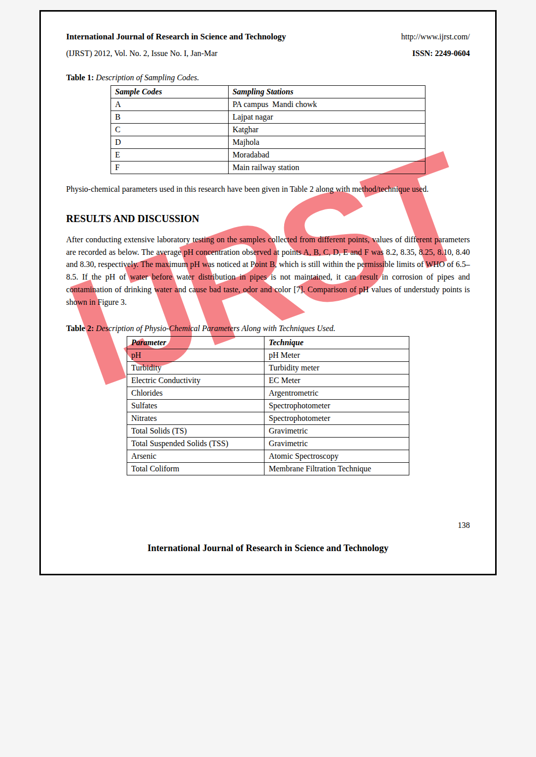IJRST
International Journal of Research in Science and Technology http://www.ijrst.com/
(IJRST) 2012, Vol. No. 2, Issue No. I, Jan-Mar ISSN: 2249-0604
Table 1: Description of Sampling Codes.
| Sample Codes | Sampling Stations |
| --- | --- |
| A | PA campus Mandi chowk |
| B | Lajpat nagar |
| C | Katghar |
| D | Majhola |
| E | Moradabad |
| F | Main railway station |
Physio-chemical parameters used in this research have been given in Table 2 along with method/technique used.
RESULTS AND DISCUSSION
After conducting extensive laboratory testing on the samples collected from different points, values of different parameters are recorded as below. The average pH concentration observed at points A, B, C, D, E and F was 8.2, 8.35, 8.25, 8.10, 8.40 and 8.30, respectively. The maximum pH was noticed at Point B, which is still within the permissible limits of WHO of 6.5–8.5. If the pH of water before water distribution in pipes is not maintained, it can result in corrosion of pipes and contamination of drinking water and cause bad taste, odor and color [7]. Comparison of pH values of understudy points is shown in Figure 3.
Table 2: Description of Physio-Chemical Parameters Along with Techniques Used.
| Parameter | Technique |
| --- | --- |
| pH | pH Meter |
| Turbidity | Turbidity meter |
| Electric Conductivity | EC Meter |
| Chlorides | Argentrometric |
| Sulfates | Spectrophotometer |
| Nitrates | Spectrophotometer |
| Total Solids (TS) | Gravimetric |
| Total Suspended Solids (TSS) | Gravimetric |
| Arsenic | Atomic Spectroscopy |
| Total Coliform | Membrane Filtration Technique |
138
International Journal of Research in Science and Technology